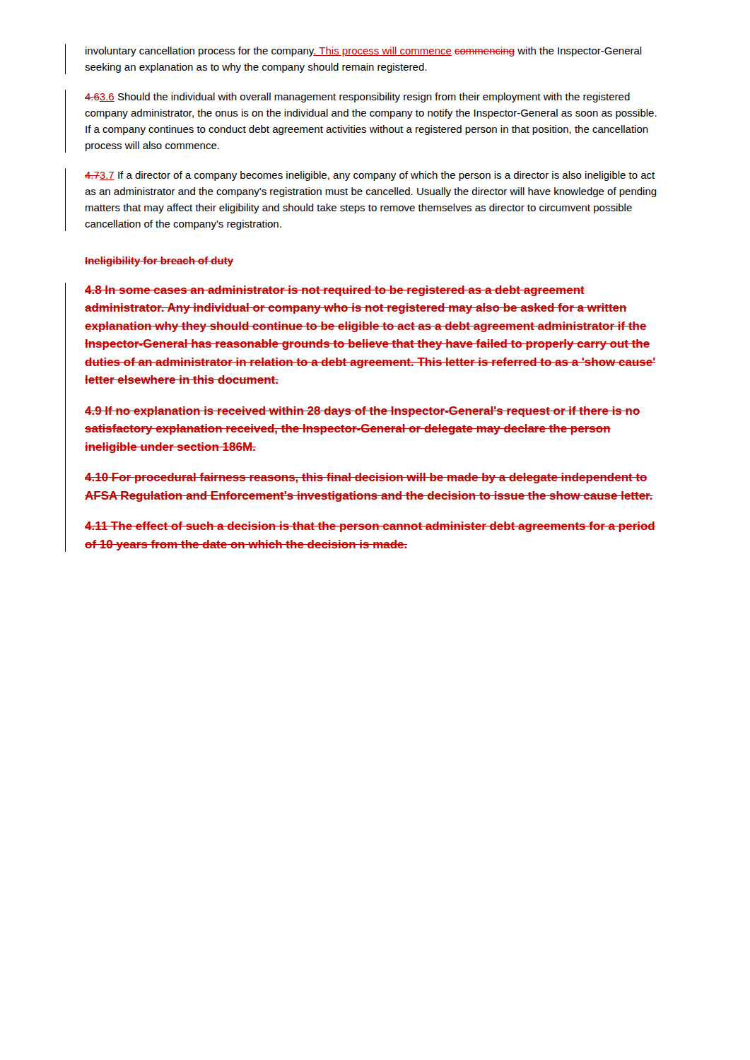involuntary cancellation process for the company. This process will commence commencing with the Inspector-General seeking an explanation as to why the company should remain registered.
4.63.6 Should the individual with overall management responsibility resign from their employment with the registered company administrator, the onus is on the individual and the company to notify the Inspector-General as soon as possible. If a company continues to conduct debt agreement activities without a registered person in that position, the cancellation process will also commence.
4.73.7 If a director of a company becomes ineligible, any company of which the person is a director is also ineligible to act as an administrator and the company's registration must be cancelled. Usually the director will have knowledge of pending matters that may affect their eligibility and should take steps to remove themselves as director to circumvent possible cancellation of the company's registration.
Ineligibility for breach of duty
4.8 In some cases an administrator is not required to be registered as a debt agreement administrator. Any individual or company who is not registered may also be asked for a written explanation why they should continue to be eligible to act as a debt agreement administrator if the Inspector-General has reasonable grounds to believe that they have failed to properly carry out the duties of an administrator in relation to a debt agreement. This letter is referred to as a 'show cause' letter elsewhere in this document.
4.9 If no explanation is received within 28 days of the Inspector-General's request or if there is no satisfactory explanation received, the Inspector-General or delegate may declare the person ineligible under section 186M.
4.10 For procedural fairness reasons, this final decision will be made by a delegate independent to AFSA Regulation and Enforcement's investigations and the decision to issue the show cause letter.
4.11 The effect of such a decision is that the person cannot administer debt agreements for a period of 10 years from the date on which the decision is made.